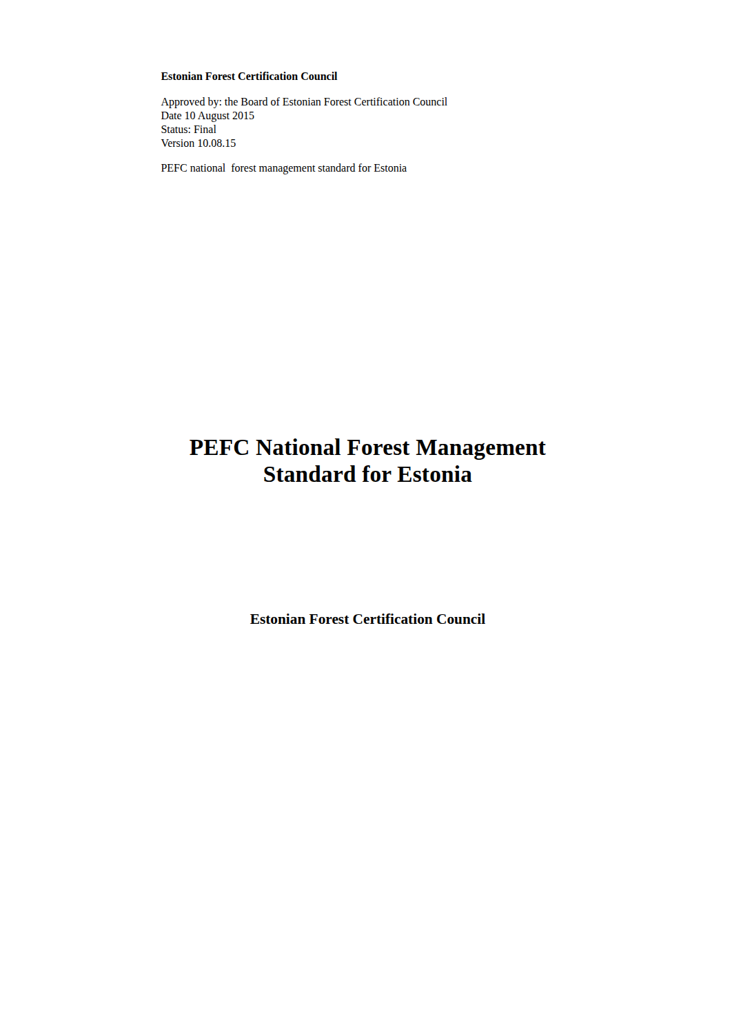Estonian Forest Certification Council
Approved by: the Board of Estonian Forest Certification Council
Date 10 August 2015
Status: Final
Version 10.08.15
PEFC national forest management standard for Estonia
PEFC National Forest Management
Standard for Estonia
Estonian Forest Certification Council